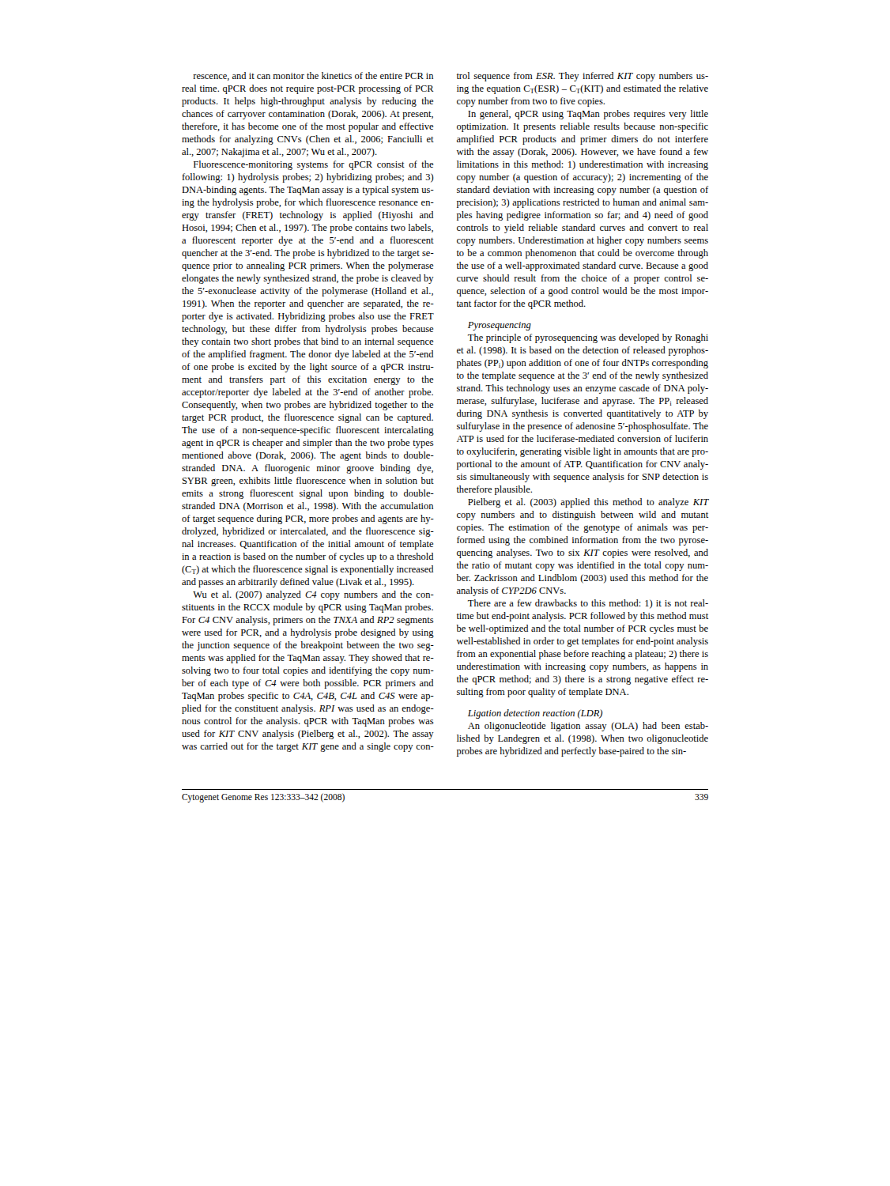rescence, and it can monitor the kinetics of the entire PCR in real time. qPCR does not require post-PCR processing of PCR products. It helps high-throughput analysis by reducing the chances of carryover contamination (Dorak, 2006). At present, therefore, it has become one of the most popular and effective methods for analyzing CNVs (Chen et al., 2006; Fanciulli et al., 2007; Nakajima et al., 2007; Wu et al., 2007).
Fluorescence-monitoring systems for qPCR consist of the following: 1) hydrolysis probes; 2) hybridizing probes; and 3) DNA-binding agents. The TaqMan assay is a typical system using the hydrolysis probe, for which fluorescence resonance energy transfer (FRET) technology is applied (Hiyoshi and Hosoi, 1994; Chen et al., 1997). The probe contains two labels, a fluorescent reporter dye at the 5′-end and a fluorescent quencher at the 3′-end. The probe is hybridized to the target sequence prior to annealing PCR primers. When the polymerase elongates the newly synthesized strand, the probe is cleaved by the 5′-exonuclease activity of the polymerase (Holland et al., 1991). When the reporter and quencher are separated, the reporter dye is activated. Hybridizing probes also use the FRET technology, but these differ from hydrolysis probes because they contain two short probes that bind to an internal sequence of the amplified fragment. The donor dye labeled at the 5′-end of one probe is excited by the light source of a qPCR instrument and transfers part of this excitation energy to the acceptor/reporter dye labeled at the 3′-end of another probe. Consequently, when two probes are hybridized together to the target PCR product, the fluorescence signal can be captured. The use of a non-sequence-specific fluorescent intercalating agent in qPCR is cheaper and simpler than the two probe types mentioned above (Dorak, 2006). The agent binds to double-stranded DNA. A fluorogenic minor groove binding dye, SYBR green, exhibits little fluorescence when in solution but emits a strong fluorescent signal upon binding to double-stranded DNA (Morrison et al., 1998). With the accumulation of target sequence during PCR, more probes and agents are hydrolyzed, hybridized or intercalated, and the fluorescence signal increases. Quantification of the initial amount of template in a reaction is based on the number of cycles up to a threshold (CT) at which the fluorescence signal is exponentially increased and passes an arbitrarily defined value (Livak et al., 1995).
Wu et al. (2007) analyzed C4 copy numbers and the constituents in the RCCX module by qPCR using TaqMan probes. For C4 CNV analysis, primers on the TNXA and RP2 segments were used for PCR, and a hydrolysis probe designed by using the junction sequence of the breakpoint between the two segments was applied for the TaqMan assay. They showed that resolving two to four total copies and identifying the copy number of each type of C4 were both possible. PCR primers and TaqMan probes specific to C4A, C4B, C4L and C4S were applied for the constituent analysis. RPI was used as an endogenous control for the analysis. qPCR with TaqMan probes was used for KIT CNV analysis (Pielberg et al., 2002). The assay was carried out for the target KIT gene and a single copy control sequence from ESR. They inferred KIT copy numbers using the equation CT(ESR) – CT(KIT) and estimated the relative copy number from two to five copies.
In general, qPCR using TaqMan probes requires very little optimization. It presents reliable results because non-specific amplified PCR products and primer dimers do not interfere with the assay (Dorak, 2006). However, we have found a few limitations in this method: 1) underestimation with increasing copy number (a question of accuracy); 2) incrementing of the standard deviation with increasing copy number (a question of precision); 3) applications restricted to human and animal samples having pedigree information so far; and 4) need of good controls to yield reliable standard curves and convert to real copy numbers. Underestimation at higher copy numbers seems to be a common phenomenon that could be overcome through the use of a well-approximated standard curve. Because a good curve should result from the choice of a proper control sequence, selection of a good control would be the most important factor for the qPCR method.
Pyrosequencing
The principle of pyrosequencing was developed by Ronaghi et al. (1998). It is based on the detection of released pyrophosphates (PPi) upon addition of one of four dNTPs corresponding to the template sequence at the 3′ end of the newly synthesized strand. This technology uses an enzyme cascade of DNA polymerase, sulfurylase, luciferase and apyrase. The PPi released during DNA synthesis is converted quantitatively to ATP by sulfurylase in the presence of adenosine 5′-phosphosulfate. The ATP is used for the luciferase-mediated conversion of luciferin to oxyluciferin, generating visible light in amounts that are proportional to the amount of ATP. Quantification for CNV analysis simultaneously with sequence analysis for SNP detection is therefore plausible.
Pielberg et al. (2003) applied this method to analyze KIT copy numbers and to distinguish between wild and mutant copies. The estimation of the genotype of animals was performed using the combined information from the two pyrosequencing analyses. Two to six KIT copies were resolved, and the ratio of mutant copy was identified in the total copy number. Zackrisson and Lindblom (2003) used this method for the analysis of CYP2D6 CNVs.
There are a few drawbacks to this method: 1) it is not real-time but end-point analysis. PCR followed by this method must be well-optimized and the total number of PCR cycles must be well-established in order to get templates for end-point analysis from an exponential phase before reaching a plateau; 2) there is underestimation with increasing copy numbers, as happens in the qPCR method; and 3) there is a strong negative effect resulting from poor quality of template DNA.
Ligation detection reaction (LDR)
An oligonucleotide ligation assay (OLA) had been established by Landegren et al. (1998). When two oligonucleotide probes are hybridized and perfectly base-paired to the sin-
Cytogenet Genome Res 123:333–342 (2008) 339